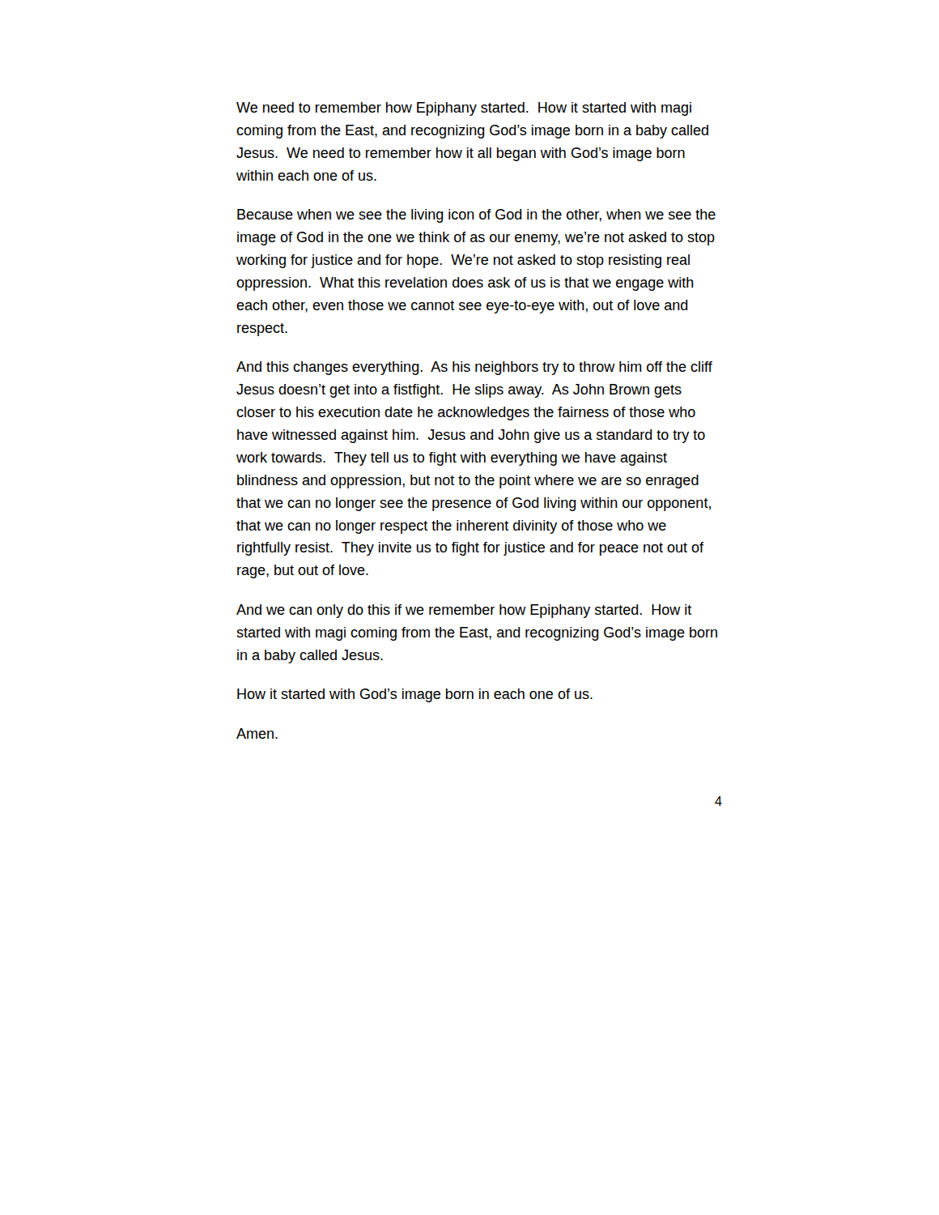We need to remember how Epiphany started. How it started with magi coming from the East, and recognizing God’s image born in a baby called Jesus. We need to remember how it all began with God’s image born within each one of us.
Because when we see the living icon of God in the other, when we see the image of God in the one we think of as our enemy, we’re not asked to stop working for justice and for hope. We’re not asked to stop resisting real oppression. What this revelation does ask of us is that we engage with each other, even those we cannot see eye-to-eye with, out of love and respect.
And this changes everything. As his neighbors try to throw him off the cliff Jesus doesn’t get into a fistfight. He slips away. As John Brown gets closer to his execution date he acknowledges the fairness of those who have witnessed against him. Jesus and John give us a standard to try to work towards. They tell us to fight with everything we have against blindness and oppression, but not to the point where we are so enraged that we can no longer see the presence of God living within our opponent, that we can no longer respect the inherent divinity of those who we rightfully resist. They invite us to fight for justice and for peace not out of rage, but out of love.
And we can only do this if we remember how Epiphany started. How it started with magi coming from the East, and recognizing God’s image born in a baby called Jesus.
How it started with God’s image born in each one of us.
Amen.
4